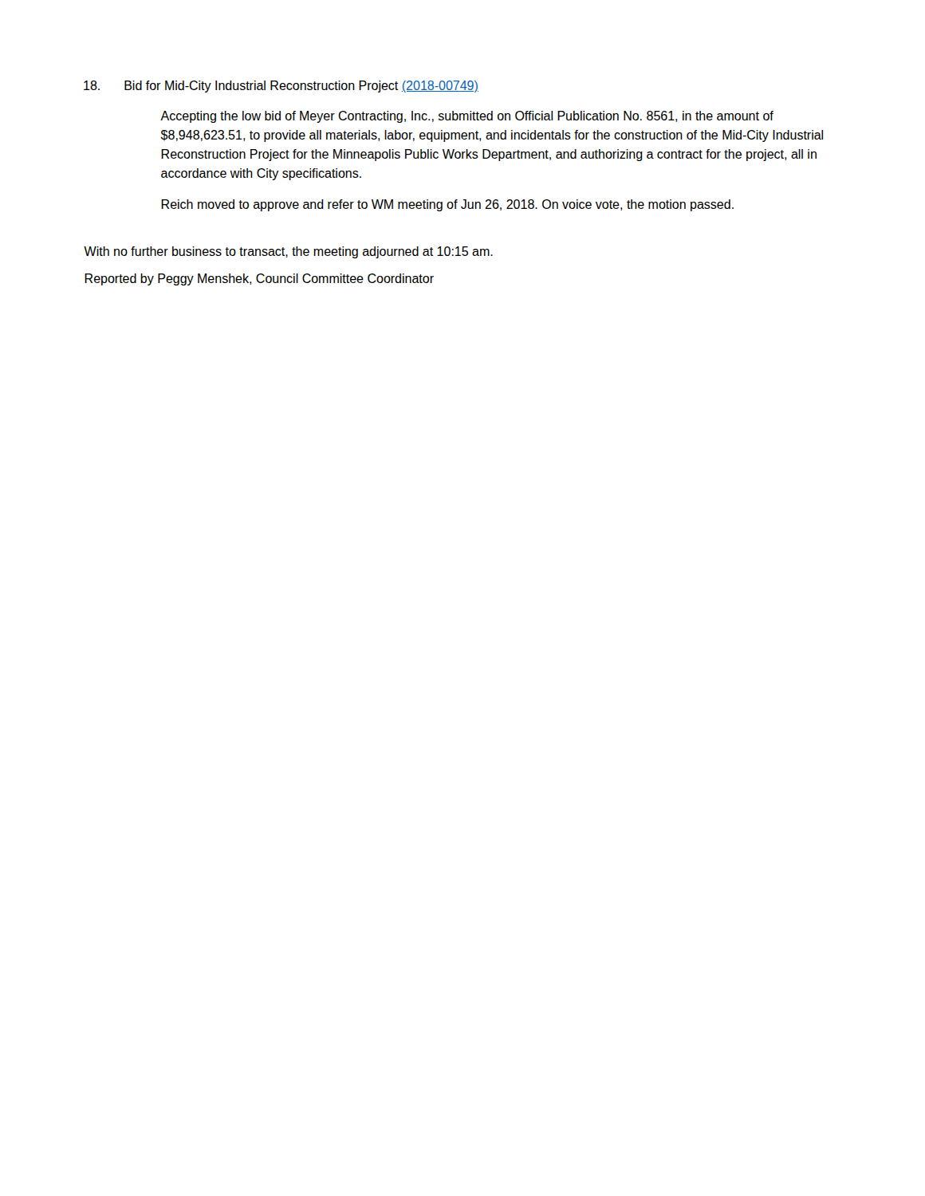18. Bid for Mid-City Industrial Reconstruction Project (2018-00749)
Accepting the low bid of Meyer Contracting, Inc., submitted on Official Publication No. 8561, in the amount of $8,948,623.51, to provide all materials, labor, equipment, and incidentals for the construction of the Mid-City Industrial Reconstruction Project for the Minneapolis Public Works Department, and authorizing a contract for the project, all in accordance with City specifications.
Reich moved to approve and refer to WM meeting of Jun 26, 2018. On voice vote, the motion passed.
With no further business to transact, the meeting adjourned at 10:15 am.
Reported by Peggy Menshek, Council Committee Coordinator